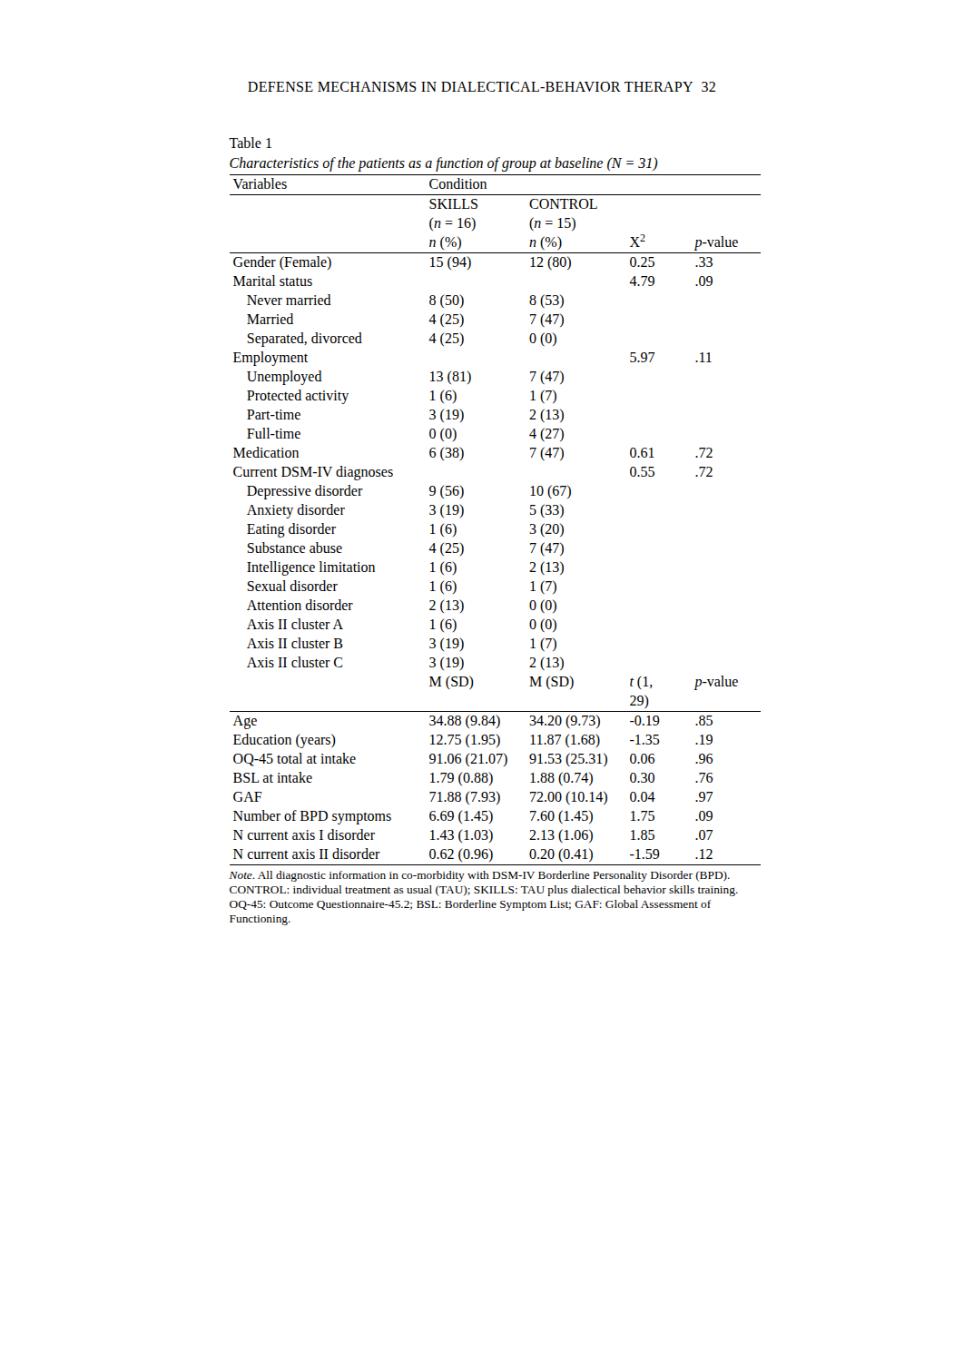DEFENSE MECHANISMS IN DIALECTICAL-BEHAVIOR THERAPY 32
Table 1
Characteristics of the patients as a function of group at baseline (N = 31)
| Variables | Condition | | |
| | SKILLS | CONTROL | | |
| | ( n = 16) | ( n = 15) | | |
| | n (%) | n (%) | X 2 | p -value |
| Gender (Female) | 15 (94) | 12 (80) | 0.25 | .33 |
| Marital status | | | 4.79 | .09 |
| Never married | 8 (50) | 8 (53) | | |
| Married | 4 (25) | 7 (47) | | |
| Separated, divorced | 4 (25) | 0 (0) | | |
| Employment | | | 5.97 | .11 |
| Unemployed | 13 (81) | 7 (47) | | |
| Protected activity | 1 (6) | 1 (7) | | |
| Part-time | 3 (19) | 2 (13) | | |
| Full-time | 0 (0) | 4 (27) | | |
| Medication | 6 (38) | 7 (47) | 0.61 | .72 |
| Current DSM-IV diagnoses | | | 0.55 | .72 |
| Depressive disorder | 9 (56) | 10 (67) | | |
| Anxiety disorder | 3 (19) | 5 (33) | | |
| Eating disorder | 1 (6) | 3 (20) | | |
| Substance abuse | 4 (25) | 7 (47) | | |
| Intelligence limitation | 1 (6) | 2 (13) | | |
| Sexual disorder | 1 (6) | 1 (7) | | |
| Attention disorder | 2 (13) | 0 (0) | | |
| Axis II cluster A | 1 (6) | 0 (0) | | |
| Axis II cluster B | 3 (19) | 1 (7) | | |
| Axis II cluster C | 3 (19) | 2 (13) | | |
| | M (SD) | M (SD) | t (1, | p -value |
| | | | 29) | |
| Age | 34.88 (9.84) | 34.20 (9.73) | -0.19 | .85 |
| Education (years) | 12.75 (1.95) | 11.87 (1.68) | -1.35 | .19 |
| OQ-45 total at intake | 91.06 (21.07) | 91.53 (25.31) | 0.06 | .96 |
| BSL at intake | 1.79 (0.88) | 1.88 (0.74) | 0.30 | .76 |
| GAF | 71.88 (7.93) | 72.00 (10.14) | 0.04 | .97 |
| Number of BPD symptoms | 6.69 (1.45) | 7.60 (1.45) | 1.75 | .09 |
| N current axis I disorder | 1.43 (1.03) | 2.13 (1.06) | 1.85 | .07 |
| N current axis II disorder | 0.62 (0.96) | 0.20 (0.41) | -1.59 | .12 |
Note. All diagnostic information in co-morbidity with DSM-IV Borderline Personality Disorder (BPD). CONTROL: individual treatment as usual (TAU); SKILLS: TAU plus dialectical behavior skills training. OQ-45: Outcome Questionnaire-45.2; BSL: Borderline Symptom List; GAF: Global Assessment of Functioning.